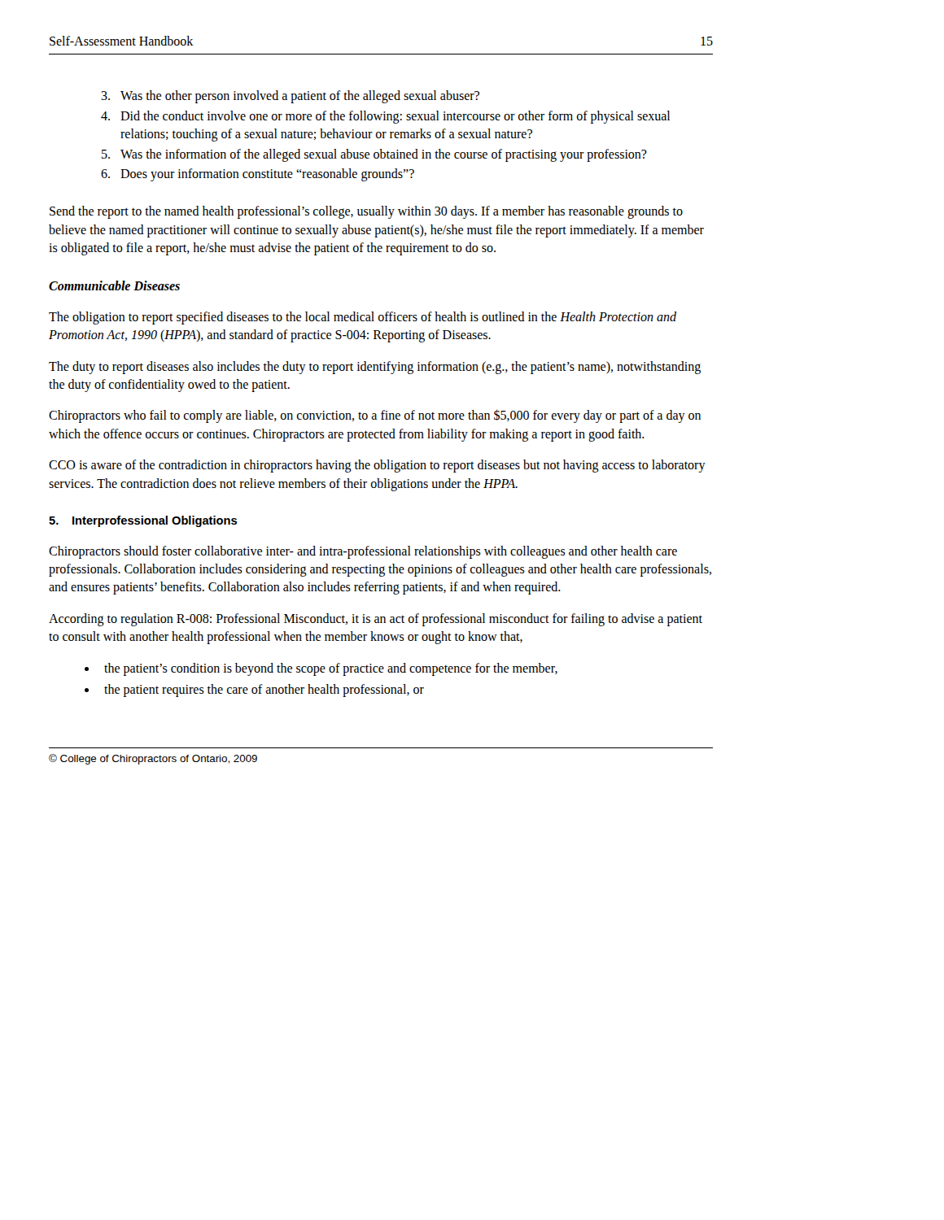Self-Assessment Handbook 15
Was the other person involved a patient of the alleged sexual abuser?
Did the conduct involve one or more of the following: sexual intercourse or other form of physical sexual relations; touching of a sexual nature; behaviour or remarks of a sexual nature?
Was the information of the alleged sexual abuse obtained in the course of practising your profession?
Does your information constitute “reasonable grounds”?
Send the report to the named health professional’s college, usually within 30 days. If a member has reasonable grounds to believe the named practitioner will continue to sexually abuse patient(s), he/she must file the report immediately. If a member is obligated to file a report, he/she must advise the patient of the requirement to do so.
Communicable Diseases
The obligation to report specified diseases to the local medical officers of health is outlined in the Health Protection and Promotion Act, 1990 (HPPA), and standard of practice S-004: Reporting of Diseases.
The duty to report diseases also includes the duty to report identifying information (e.g., the patient’s name), notwithstanding the duty of confidentiality owed to the patient.
Chiropractors who fail to comply are liable, on conviction, to a fine of not more than $5,000 for every day or part of a day on which the offence occurs or continues. Chiropractors are protected from liability for making a report in good faith.
CCO is aware of the contradiction in chiropractors having the obligation to report diseases but not having access to laboratory services. The contradiction does not relieve members of their obligations under the HPPA.
5. Interprofessional Obligations
Chiropractors should foster collaborative inter- and intra-professional relationships with colleagues and other health care professionals. Collaboration includes considering and respecting the opinions of colleagues and other health care professionals, and ensures patients’ benefits. Collaboration also includes referring patients, if and when required.
According to regulation R-008: Professional Misconduct, it is an act of professional misconduct for failing to advise a patient to consult with another health professional when the member knows or ought to know that,
the patient’s condition is beyond the scope of practice and competence for the member,
the patient requires the care of another health professional, or
© College of Chiropractors of Ontario, 2009